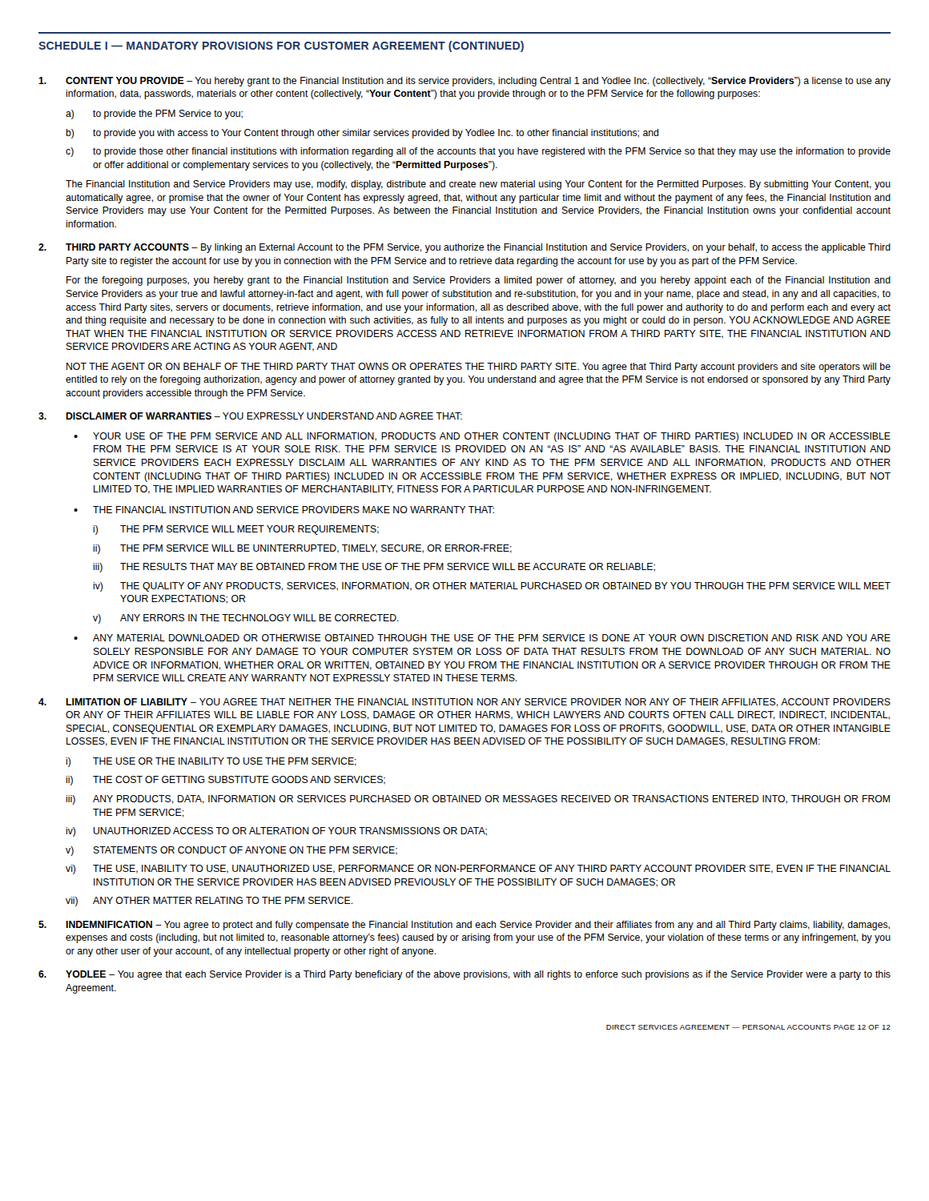SCHEDULE I — MANDATORY PROVISIONS FOR CUSTOMER AGREEMENT (CONTINUED)
CONTENT YOU PROVIDE – You hereby grant to the Financial Institution and its service providers, including Central 1 and Yodlee Inc. (collectively, “Service Providers”) a license to use any information, data, passwords, materials or other content (collectively, “Your Content”) that you provide through or to the PFM Service for the following purposes:
to provide the PFM Service to you;
to provide you with access to Your Content through other similar services provided by Yodlee Inc. to other financial institutions; and
to provide those other financial institutions with information regarding all of the accounts that you have registered with the PFM Service so that they may use the information to provide or offer additional or complementary services to you (collectively, the “Permitted Purposes”).
The Financial Institution and Service Providers may use, modify, display, distribute and create new material using Your Content for the Permitted Purposes. By submitting Your Content, you automatically agree, or promise that the owner of Your Content has expressly agreed, that, without any particular time limit and without the payment of any fees, the Financial Institution and Service Providers may use Your Content for the Permitted Purposes. As between the Financial Institution and Service Providers, the Financial Institution owns your confidential account information.
THIRD PARTY ACCOUNTS – By linking an External Account to the PFM Service, you authorize the Financial Institution and Service Providers, on your behalf, to access the applicable Third Party site to register the account for use by you in connection with the PFM Service and to retrieve data regarding the account for use by you as part of the PFM Service.
For the foregoing purposes, you hereby grant to the Financial Institution and Service Providers a limited power of attorney, and you hereby appoint each of the Financial Institution and Service Providers as your true and lawful attorney-in-fact and agent, with full power of substitution and re-substitution, for you and in your name, place and stead, in any and all capacities, to access Third Party sites, servers or documents, retrieve information, and use your information, all as described above, with the full power and authority to do and perform each and every act and thing requisite and necessary to be done in connection with such activities, as fully to all intents and purposes as you might or could do in person. YOU ACKNOWLEDGE AND AGREE THAT WHEN THE FINANCIAL INSTITUTION OR SERVICE PROVIDERS ACCESS AND RETRIEVE INFORMATION FROM A THIRD PARTY SITE, THE FINANCIAL INSTITUTION AND SERVICE PROVIDERS ARE ACTING AS YOUR AGENT, AND
NOT THE AGENT OR ON BEHALF OF THE THIRD PARTY THAT OWNS OR OPERATES THE THIRD PARTY SITE. You agree that Third Party account providers and site operators will be entitled to rely on the foregoing authorization, agency and power of attorney granted by you. You understand and agree that the PFM Service is not endorsed or sponsored by any Third Party account providers accessible through the PFM Service.
DISCLAIMER OF WARRANTIES – YOU EXPRESSLY UNDERSTAND AND AGREE THAT:
YOUR USE OF THE PFM SERVICE AND ALL INFORMATION, PRODUCTS AND OTHER CONTENT (INCLUDING THAT OF THIRD PARTIES) INCLUDED IN OR ACCESSIBLE FROM THE PFM SERVICE IS AT YOUR SOLE RISK. THE PFM SERVICE IS PROVIDED ON AN “AS IS” AND “AS AVAILABLE” BASIS. THE FINANCIAL INSTITUTION AND SERVICE PROVIDERS EACH EXPRESSLY DISCLAIM ALL WARRANTIES OF ANY KIND AS TO THE PFM SERVICE AND ALL INFORMATION, PRODUCTS AND OTHER CONTENT (INCLUDING THAT OF THIRD PARTIES) INCLUDED IN OR ACCESSIBLE FROM THE PFM SERVICE, WHETHER EXPRESS OR IMPLIED, INCLUDING, BUT NOT LIMITED TO, THE IMPLIED WARRANTIES OF MERCHANTABILITY, FITNESS FOR A PARTICULAR PURPOSE AND NON-INFRINGEMENT.
THE FINANCIAL INSTITUTION AND SERVICE PROVIDERS MAKE NO WARRANTY THAT:
THE PFM SERVICE WILL MEET YOUR REQUIREMENTS;
THE PFM SERVICE WILL BE UNINTERRUPTED, TIMELY, SECURE, OR ERROR-FREE;
THE RESULTS THAT MAY BE OBTAINED FROM THE USE OF THE PFM SERVICE WILL BE ACCURATE OR RELIABLE;
THE QUALITY OF ANY PRODUCTS, SERVICES, INFORMATION, OR OTHER MATERIAL PURCHASED OR OBTAINED BY YOU THROUGH THE PFM SERVICE WILL MEET YOUR EXPECTATIONS; OR
ANY ERRORS IN THE TECHNOLOGY WILL BE CORRECTED.
ANY MATERIAL DOWNLOADED OR OTHERWISE OBTAINED THROUGH THE USE OF THE PFM SERVICE IS DONE AT YOUR OWN DISCRETION AND RISK AND YOU ARE SOLELY RESPONSIBLE FOR ANY DAMAGE TO YOUR COMPUTER SYSTEM OR LOSS OF DATA THAT RESULTS FROM THE DOWNLOAD OF ANY SUCH MATERIAL. NO ADVICE OR INFORMATION, WHETHER ORAL OR WRITTEN, OBTAINED BY YOU FROM THE FINANCIAL INSTITUTION OR A SERVICE PROVIDER THROUGH OR FROM THE PFM SERVICE WILL CREATE ANY WARRANTY NOT EXPRESSLY STATED IN THESE TERMS.
LIMITATION OF LIABILITY – YOU AGREE THAT NEITHER THE FINANCIAL INSTITUTION NOR ANY SERVICE PROVIDER NOR ANY OF THEIR AFFILIATES, ACCOUNT PROVIDERS OR ANY OF THEIR AFFILIATES WILL BE LIABLE FOR ANY LOSS, DAMAGE OR OTHER HARMS, WHICH LAWYERS AND COURTS OFTEN CALL DIRECT, INDIRECT, INCIDENTAL, SPECIAL, CONSEQUENTIAL OR EXEMPLARY DAMAGES, INCLUDING, BUT NOT LIMITED TO, DAMAGES FOR LOSS OF PROFITS, GOODWILL, USE, DATA OR OTHER INTANGIBLE LOSSES, EVEN IF THE FINANCIAL INSTITUTION OR THE SERVICE PROVIDER HAS BEEN ADVISED OF THE POSSIBILITY OF SUCH DAMAGES, RESULTING FROM:
THE USE OR THE INABILITY TO USE THE PFM SERVICE;
THE COST OF GETTING SUBSTITUTE GOODS AND SERVICES;
ANY PRODUCTS, DATA, INFORMATION OR SERVICES PURCHASED OR OBTAINED OR MESSAGES RECEIVED OR TRANSACTIONS ENTERED INTO, THROUGH OR FROM THE PFM SERVICE;
UNAUTHORIZED ACCESS TO OR ALTERATION OF YOUR TRANSMISSIONS OR DATA;
STATEMENTS OR CONDUCT OF ANYONE ON THE PFM SERVICE;
THE USE, INABILITY TO USE, UNAUTHORIZED USE, PERFORMANCE OR NON-PERFORMANCE OF ANY THIRD PARTY ACCOUNT PROVIDER SITE, EVEN IF THE FINANCIAL INSTITUTION OR THE SERVICE PROVIDER HAS BEEN ADVISED PREVIOUSLY OF THE POSSIBILITY OF SUCH DAMAGES; OR
ANY OTHER MATTER RELATING TO THE PFM SERVICE.
INDEMNIFICATION – You agree to protect and fully compensate the Financial Institution and each Service Provider and their affiliates from any and all Third Party claims, liability, damages, expenses and costs (including, but not limited to, reasonable attorney’s fees) caused by or arising from your use of the PFM Service, your violation of these terms or any infringement, by you or any other user of your account, of any intellectual property or other right of anyone.
YODLEE – You agree that each Service Provider is a Third Party beneficiary of the above provisions, with all rights to enforce such provisions as if the Service Provider were a party to this Agreement.
DIRECT SERVICES AGREEMENT — PERSONAL ACCOUNTS PAGE 12 OF 12